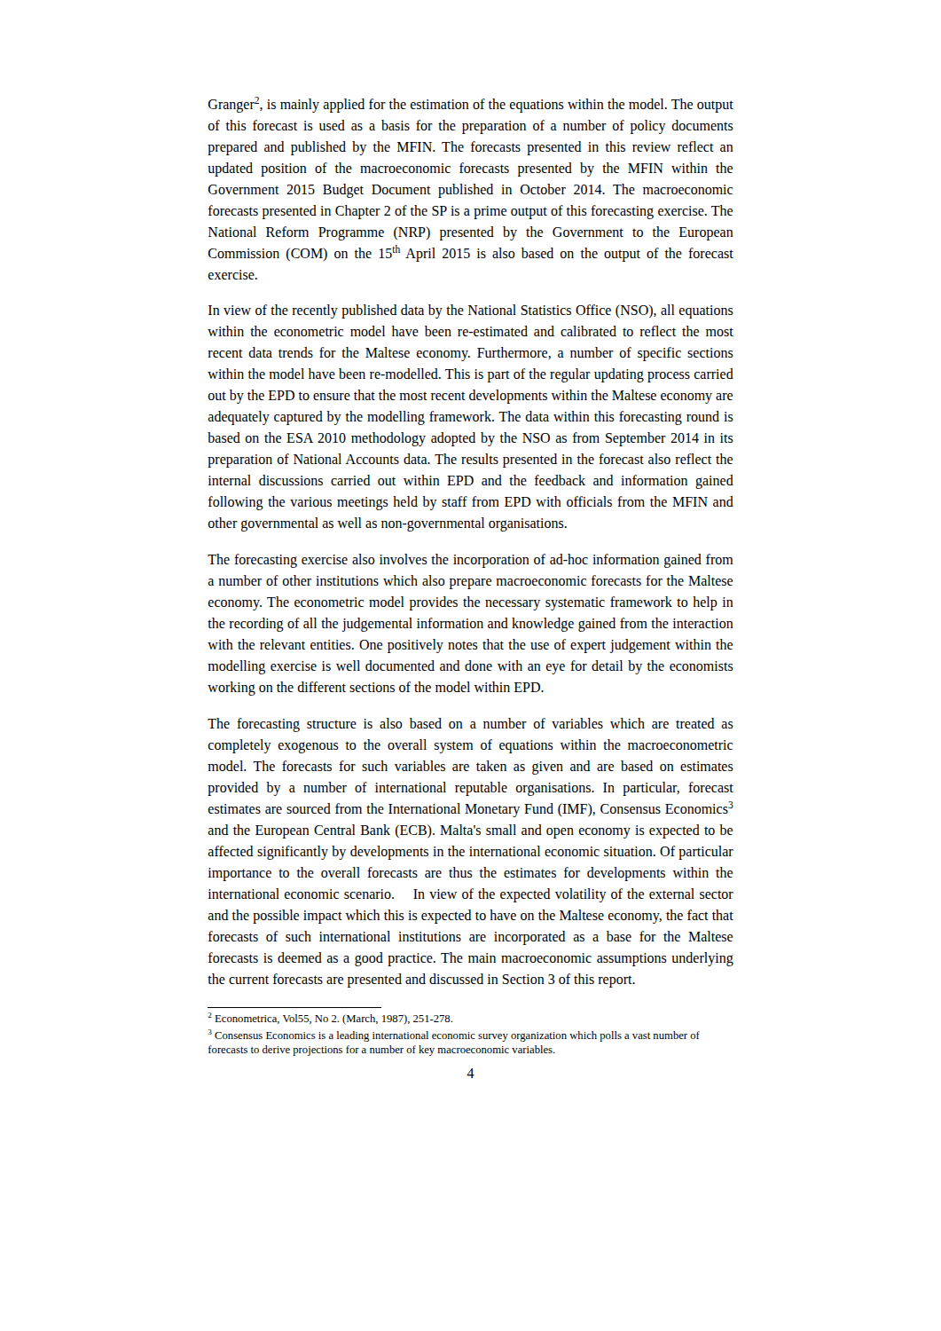Granger2, is mainly applied for the estimation of the equations within the model. The output of this forecast is used as a basis for the preparation of a number of policy documents prepared and published by the MFIN. The forecasts presented in this review reflect an updated position of the macroeconomic forecasts presented by the MFIN within the Government 2015 Budget Document published in October 2014. The macroeconomic forecasts presented in Chapter 2 of the SP is a prime output of this forecasting exercise. The National Reform Programme (NRP) presented by the Government to the European Commission (COM) on the 15th April 2015 is also based on the output of the forecast exercise.
In view of the recently published data by the National Statistics Office (NSO), all equations within the econometric model have been re-estimated and calibrated to reflect the most recent data trends for the Maltese economy. Furthermore, a number of specific sections within the model have been re-modelled. This is part of the regular updating process carried out by the EPD to ensure that the most recent developments within the Maltese economy are adequately captured by the modelling framework. The data within this forecasting round is based on the ESA 2010 methodology adopted by the NSO as from September 2014 in its preparation of National Accounts data. The results presented in the forecast also reflect the internal discussions carried out within EPD and the feedback and information gained following the various meetings held by staff from EPD with officials from the MFIN and other governmental as well as non-governmental organisations.
The forecasting exercise also involves the incorporation of ad-hoc information gained from a number of other institutions which also prepare macroeconomic forecasts for the Maltese economy. The econometric model provides the necessary systematic framework to help in the recording of all the judgemental information and knowledge gained from the interaction with the relevant entities. One positively notes that the use of expert judgement within the modelling exercise is well documented and done with an eye for detail by the economists working on the different sections of the model within EPD.
The forecasting structure is also based on a number of variables which are treated as completely exogenous to the overall system of equations within the macroeconometric model. The forecasts for such variables are taken as given and are based on estimates provided by a number of international reputable organisations. In particular, forecast estimates are sourced from the International Monetary Fund (IMF), Consensus Economics3 and the European Central Bank (ECB). Malta's small and open economy is expected to be affected significantly by developments in the international economic situation. Of particular importance to the overall forecasts are thus the estimates for developments within the international economic scenario. In view of the expected volatility of the external sector and the possible impact which this is expected to have on the Maltese economy, the fact that forecasts of such international institutions are incorporated as a base for the Maltese forecasts is deemed as a good practice. The main macroeconomic assumptions underlying the current forecasts are presented and discussed in Section 3 of this report.
2 Econometrica, Vol55, No 2. (March, 1987), 251-278.
3 Consensus Economics is a leading international economic survey organization which polls a vast number of forecasts to derive projections for a number of key macroeconomic variables.
4